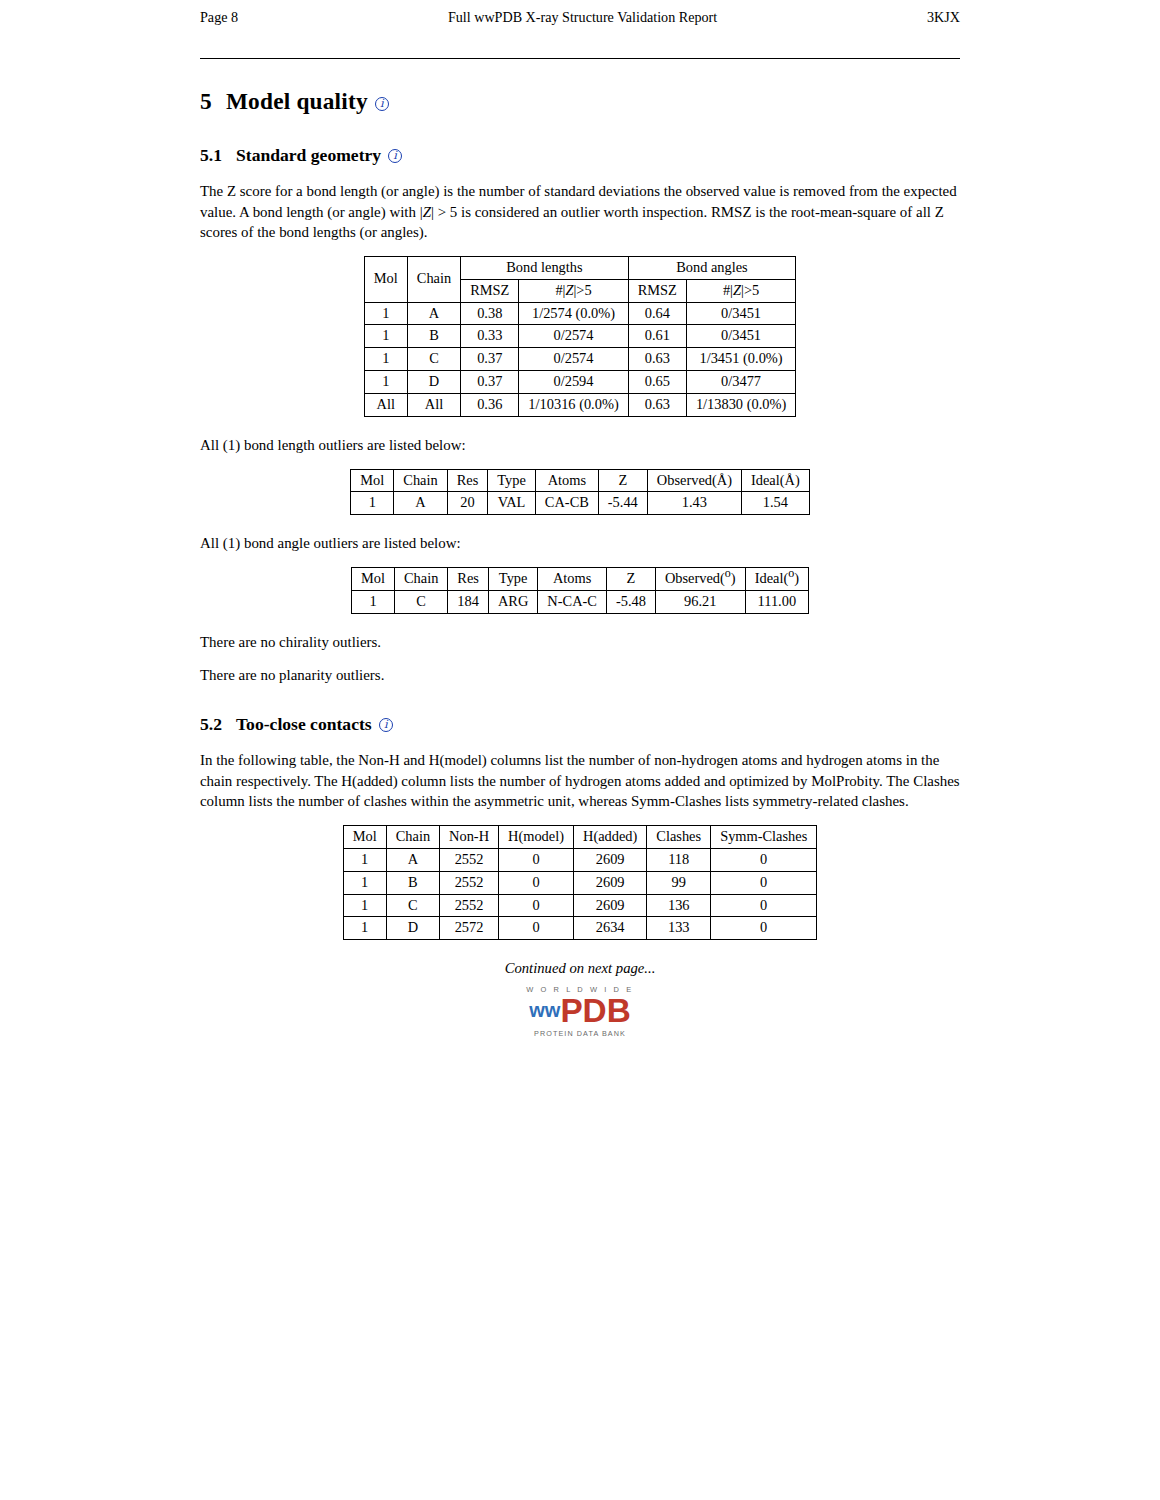Page 8
Full wwPDB X-ray Structure Validation Report
3KJX
5 Model qualityi
5.1 Standard geometryi
The Z score for a bond length (or angle) is the number of standard deviations the observed value is removed from the expected value. A bond length (or angle) with |Z| > 5 is considered an outlier worth inspection. RMSZ is the root-mean-square of all Z scores of the bond lengths (or angles).
| Mol | Chain | Bond lengths | Bond angles |
| --- | --- | --- | --- |
| RMSZ | #/ Z />5 | RMSZ | #/ Z />5 |
| 1 | A | 0.38 | 1/2574 (0.0%) | 0.64 | 0/3451 |
| 1 | B | 0.33 | 0/2574 | 0.61 | 0/3451 |
| 1 | C | 0.37 | 0/2574 | 0.63 | 1/3451 (0.0%) |
| 1 | D | 0.37 | 0/2594 | 0.65 | 0/3477 |
| All | All | 0.36 | 1/10316 (0.0%) | 0.63 | 1/13830 (0.0%) |
All (1) bond length outliers are listed below:
| Mol | Chain | Res | Type | Atoms | Z | Observed(Å) | Ideal(Å) |
| --- | --- | --- | --- | --- | --- | --- | --- |
| 1 | A | 20 | VAL | CA-CB | -5.44 | 1.43 | 1.54 |
All (1) bond angle outliers are listed below:
| Mol | Chain | Res | Type | Atoms | Z | Observed( o ) | Ideal( o ) |
| --- | --- | --- | --- | --- | --- | --- | --- |
| 1 | C | 184 | ARG | N-CA-C | -5.48 | 96.21 | 111.00 |
There are no chirality outliers.
There are no planarity outliers.
5.2 Too-close contactsi
In the following table, the Non-H and H(model) columns list the number of non-hydrogen atoms and hydrogen atoms in the chain respectively. The H(added) column lists the number of hydrogen atoms added and optimized by MolProbity. The Clashes column lists the number of clashes within the asymmetric unit, whereas Symm-Clashes lists symmetry-related clashes.
| Mol | Chain | Non-H | H(model) | H(added) | Clashes | Symm-Clashes |
| --- | --- | --- | --- | --- | --- | --- |
| 1 | A | 2552 | 0 | 2609 | 118 | 0 |
| 1 | B | 2552 | 0 | 2609 | 99 | 0 |
| 1 | C | 2552 | 0 | 2609 | 136 | 0 |
| 1 | D | 2572 | 0 | 2634 | 133 | 0 |
Continued on next page...
W O R L D W I D E
ww PDB
PROTEIN DATA BANK